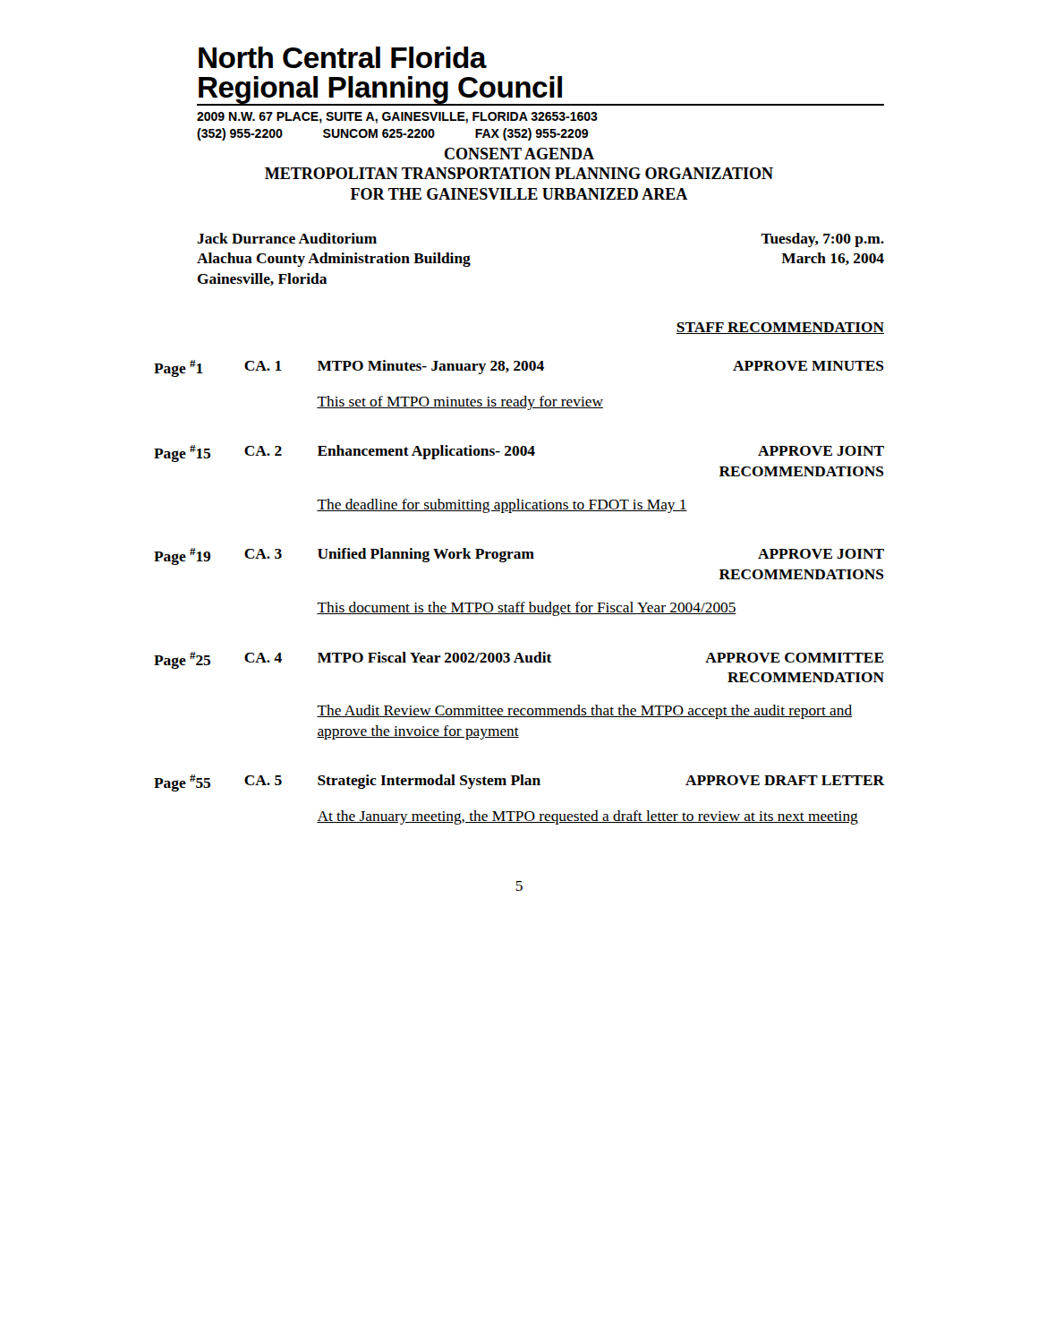North Central Florida Regional Planning Council
2009 N.W. 67 PLACE, SUITE A, GAINESVILLE, FLORIDA 32653-1603
(352) 955-2200SUNCOM 625-2200 FAX (352) 955-2209
CONSENT AGENDA
METROPOLITAN TRANSPORTATION PLANNING ORGANIZATION
FOR THE GAINESVILLE URBANIZED AREA
| Jack Durrance Auditorium | Tuesday, 7:00 p.m. |
| Alachua County Administration Building | March 16, 2004 |
| Gainesville, Florida | |
STAFF RECOMMENDATION
| Page # 1 | CA. 1 | MTPO Minutes- January 28, 2004 | APPROVE MINUTES |
| | | This set of MTPO minutes is ready for review |
| Page # 15 | CA. 2 | Enhancement Applications- 2004 | APPROVE JOINT RECOMMENDATIONS |
| | | The deadline for submitting applications to FDOT is May 1 |
| Page # 19 | CA. 3 | Unified Planning Work Program | APPROVE JOINT RECOMMENDATIONS |
| | | This document is the MTPO staff budget for Fiscal Year 2004/2005 |
| Page # 25 | CA. 4 | MTPO Fiscal Year 2002/2003 Audit | APPROVE COMMITTEE RECOMMENDATION |
| | | The Audit Review Committee recommends that the MTPO accept the audit report and approve the invoice for payment |
| Page # 55 | CA. 5 | Strategic Intermodal System Plan | APPROVE DRAFT LETTER |
| | | At the January meeting, the MTPO requested a draft letter to review at its next meeting |
5